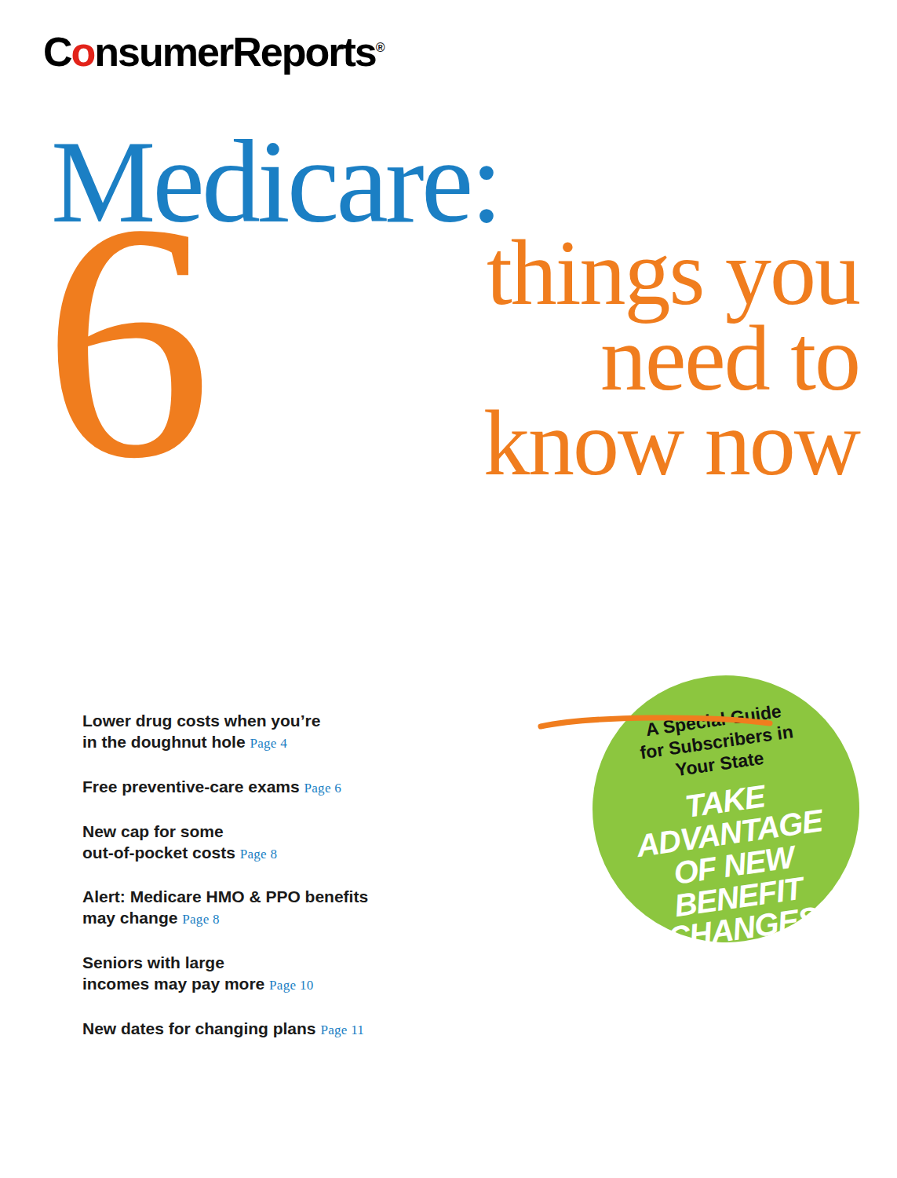ConsumerReports®
Medicare: 6
things you need to know now
Lower drug costs when you’re
in the doughnut hole Page 4
Free preventive-care exams Page 6
New cap for some
out-of-pocket costs Page 8
Alert: Medicare HMO & PPO benefits
may change Page 8
Seniors with large
incomes may pay more Page 10
New dates for changing plans Page 11
A Special Guide
for Subscribers in
Your State
Take advantage
of new benefit
changes